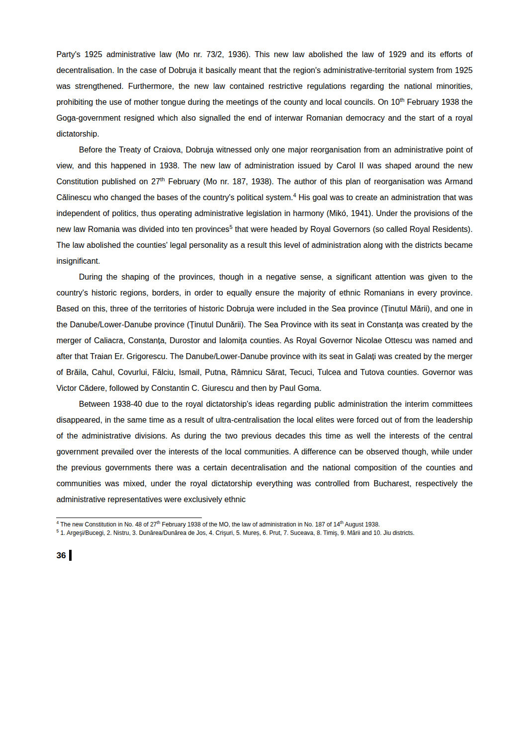Party's 1925 administrative law (Mo nr. 73/2, 1936). This new law abolished the law of 1929 and its efforts of decentralisation. In the case of Dobruja it basically meant that the region's administrative-territorial system from 1925 was strengthened. Furthermore, the new law contained restrictive regulations regarding the national minorities, prohibiting the use of mother tongue during the meetings of the county and local councils. On 10th February 1938 the Goga-government resigned which also signalled the end of interwar Romanian democracy and the start of a royal dictatorship.
Before the Treaty of Craiova, Dobruja witnessed only one major reorganisation from an administrative point of view, and this happened in 1938. The new law of administration issued by Carol II was shaped around the new Constitution published on 27th February (Mo nr. 187, 1938). The author of this plan of reorganisation was Armand Călinescu who changed the bases of the country's political system.4 His goal was to create an administration that was independent of politics, thus operating administrative legislation in harmony (Mikó, 1941). Under the provisions of the new law Romania was divided into ten provinces5 that were headed by Royal Governors (so called Royal Residents). The law abolished the counties' legal personality as a result this level of administration along with the districts became insignificant.
During the shaping of the provinces, though in a negative sense, a significant attention was given to the country's historic regions, borders, in order to equally ensure the majority of ethnic Romanians in every province. Based on this, three of the territories of historic Dobruja were included in the Sea province (Ținutul Mării), and one in the Danube/Lower-Danube province (Ținutul Dunării). The Sea Province with its seat in Constanța was created by the merger of Caliacra, Constanța, Durostor and Ialomița counties. As Royal Governor Nicolae Ottescu was named and after that Traian Er. Grigorescu. The Danube/Lower-Danube province with its seat in Galați was created by the merger of Brăila, Cahul, Covurlui, Fălciu, Ismail, Putna, Râmnicu Sărat, Tecuci, Tulcea and Tutova counties. Governor was Victor Cădere, followed by Constantin C. Giurescu and then by Paul Goma.
Between 1938-40 due to the royal dictatorship's ideas regarding public administration the interim committees disappeared, in the same time as a result of ultra-centralisation the local elites were forced out of from the leadership of the administrative divisions. As during the two previous decades this time as well the interests of the central government prevailed over the interests of the local communities. A difference can be observed though, while under the previous governments there was a certain decentralisation and the national composition of the counties and communities was mixed, under the royal dictatorship everything was controlled from Bucharest, respectively the administrative representatives were exclusively ethnic
4 The new Constitution in No. 48 of 27th February 1938 of the MO, the law of administration in No. 187 of 14th August 1938.
5 1. Argeşi/Bucegi, 2. Nistru, 3. Dunărea/Dunărea de Jos, 4. Crişuri, 5. Mureș, 6. Prut, 7. Suceava, 8. Timiş, 9. Mării and 10. Jiu districts.
36